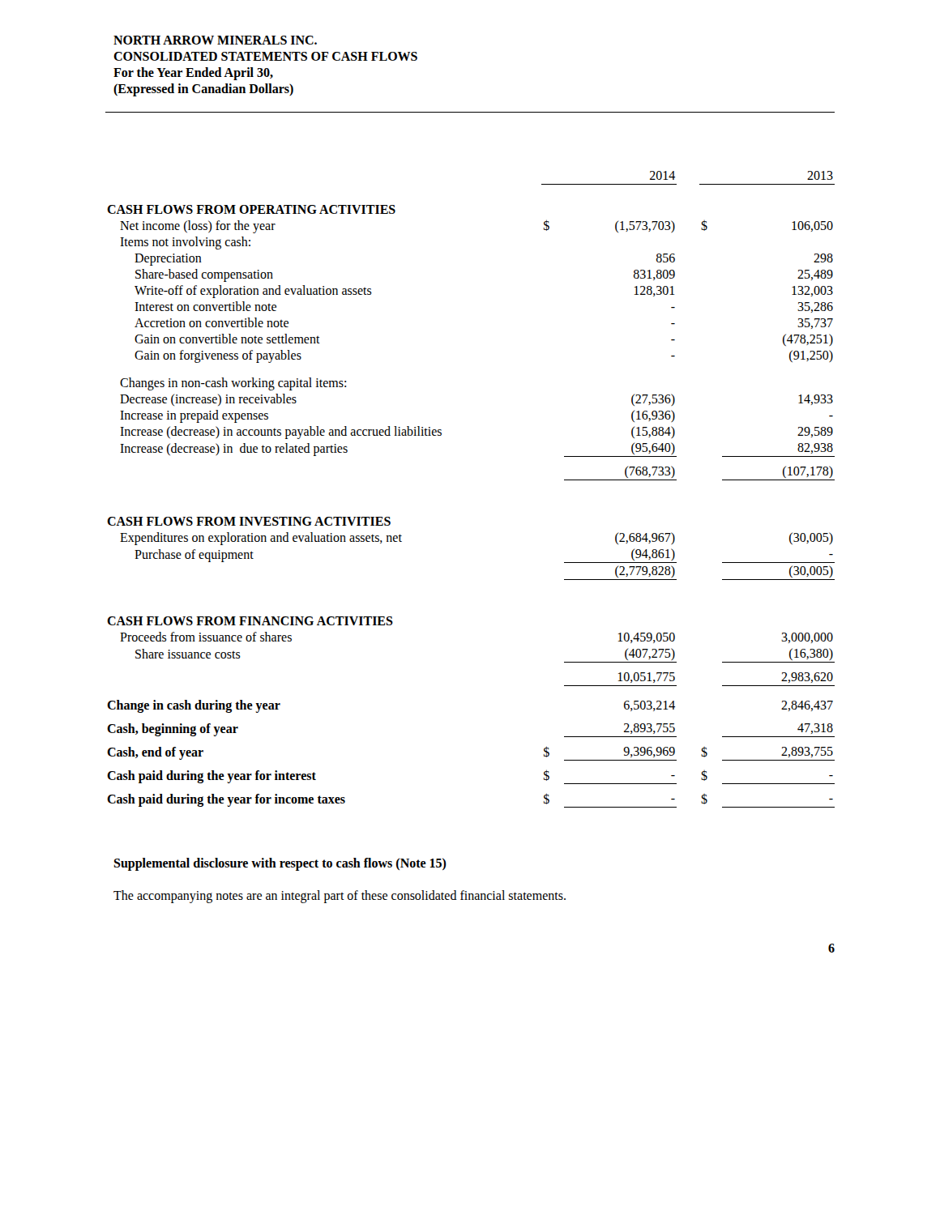NORTH ARROW MINERALS INC.
CONSOLIDATED STATEMENTS OF CASH FLOWS
For the Year Ended April 30,
(Expressed in Canadian Dollars)
| | 2014 | | 2013 |
| CASH FLOWS FROM OPERATING ACTIVITIES | | | | | |
| Net income (loss) for the year | $ | (1,573,703) | | $ | 106,050 |
| Items not involving cash: | | | | | |
| Depreciation | | 856 | | | 298 |
| Share-based compensation | | 831,809 | | | 25,489 |
| Write-off of exploration and evaluation assets | | 128,301 | | | 132,003 |
| Interest on convertible note | | - | | | 35,286 |
| Accretion on convertible note | | - | | | 35,737 |
| Gain on convertible note settlement | | - | | | (478,251) |
| Gain on forgiveness of payables | | - | | | (91,250) |
| Changes in non-cash working capital items: | | | | | |
| Decrease (increase) in receivables | | (27,536) | | | 14,933 |
| Increase in prepaid expenses | | (16,936) | | | - |
| Increase (decrease) in accounts payable and accrued liabilities | | (15,884) | | | 29,589 |
| Increase (decrease) in due to related parties | | (95,640) | | | 82,938 |
| | | (768,733) | | | (107,178) |
| CASH FLOWS FROM INVESTING ACTIVITIES | | | | | |
| Expenditures on exploration and evaluation assets, net | | (2,684,967) | | | (30,005) |
| Purchase of equipment | | (94,861) | | | - |
| | | (2,779,828) | | | (30,005) |
| CASH FLOWS FROM FINANCING ACTIVITIES | | | | | |
| Proceeds from issuance of shares | | 10,459,050 | | | 3,000,000 |
| Share issuance costs | | (407,275) | | | (16,380) |
| | | 10,051,775 | | | 2,983,620 |
| Change in cash during the year | | 6,503,214 | | | 2,846,437 |
| Cash, beginning of year | | 2,893,755 | | | 47,318 |
| Cash, end of year | $ | 9,396,969 | | $ | 2,893,755 |
| Cash paid during the year for interest | $ | - | | $ | - |
| Cash paid during the year for income taxes | $ | - | | $ | - |
Supplemental disclosure with respect to cash flows (Note 15)
The accompanying notes are an integral part of these consolidated financial statements.
6